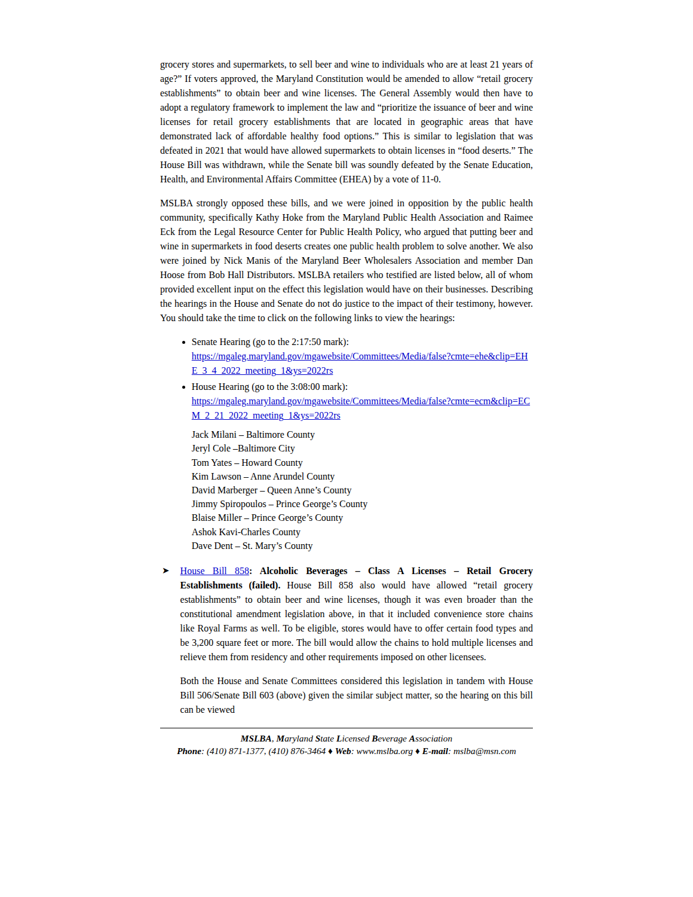grocery stores and supermarkets, to sell beer and wine to individuals who are at least 21 years of age?” If voters approved, the Maryland Constitution would be amended to allow “retail grocery establishments” to obtain beer and wine licenses. The General Assembly would then have to adopt a regulatory framework to implement the law and “prioritize the issuance of beer and wine licenses for retail grocery establishments that are located in geographic areas that have demonstrated lack of affordable healthy food options.” This is similar to legislation that was defeated in 2021 that would have allowed supermarkets to obtain licenses in “food deserts.” The House Bill was withdrawn, while the Senate bill was soundly defeated by the Senate Education, Health, and Environmental Affairs Committee (EHEA) by a vote of 11-0.
MSLBA strongly opposed these bills, and we were joined in opposition by the public health community, specifically Kathy Hoke from the Maryland Public Health Association and Raimee Eck from the Legal Resource Center for Public Health Policy, who argued that putting beer and wine in supermarkets in food deserts creates one public health problem to solve another. We also were joined by Nick Manis of the Maryland Beer Wholesalers Association and member Dan Hoose from Bob Hall Distributors. MSLBA retailers who testified are listed below, all of whom provided excellent input on the effect this legislation would have on their businesses. Describing the hearings in the House and Senate do not do justice to the impact of their testimony, however. You should take the time to click on the following links to view the hearings:
Senate Hearing (go to the 2:17:50 mark):
https://mgaleg.maryland.gov/mgawebsite/Committees/Media/false?cmte=ehe&clip=EHE_3_4_2022_meeting_1&ys=2022rs
House Hearing (go to the 3:08:00 mark):
https://mgaleg.maryland.gov/mgawebsite/Committees/Media/false?cmte=ecm&clip=ECM_2_21_2022_meeting_1&ys=2022rs
Jack Milani – Baltimore County
Jeryl Cole –Baltimore City
Tom Yates – Howard County
Kim Lawson – Anne Arundel County
David Marberger – Queen Anne’s County
Jimmy Spiropoulos – Prince George’s County
Blaise Miller – Prince George’s County
Ashok Kavi-Charles County
Dave Dent – St. Mary’s County
House Bill 858: Alcoholic Beverages – Class A Licenses – Retail Grocery Establishments (failed). House Bill 858 also would have allowed “retail grocery establishments” to obtain beer and wine licenses, though it was even broader than the constitutional amendment legislation above, in that it included convenience store chains like Royal Farms as well. To be eligible, stores would have to offer certain food types and be 3,200 square feet or more. The bill would allow the chains to hold multiple licenses and relieve them from residency and other requirements imposed on other licensees.
Both the House and Senate Committees considered this legislation in tandem with House Bill 506/Senate Bill 603 (above) given the similar subject matter, so the hearing on this bill can be viewed
MSLBA, Maryland State Licensed Beverage Association
Phone: (410) 871-1377, (410) 876-3464 ♦ Web: www.mslba.org ♦ E-mail: mslba@msn.com